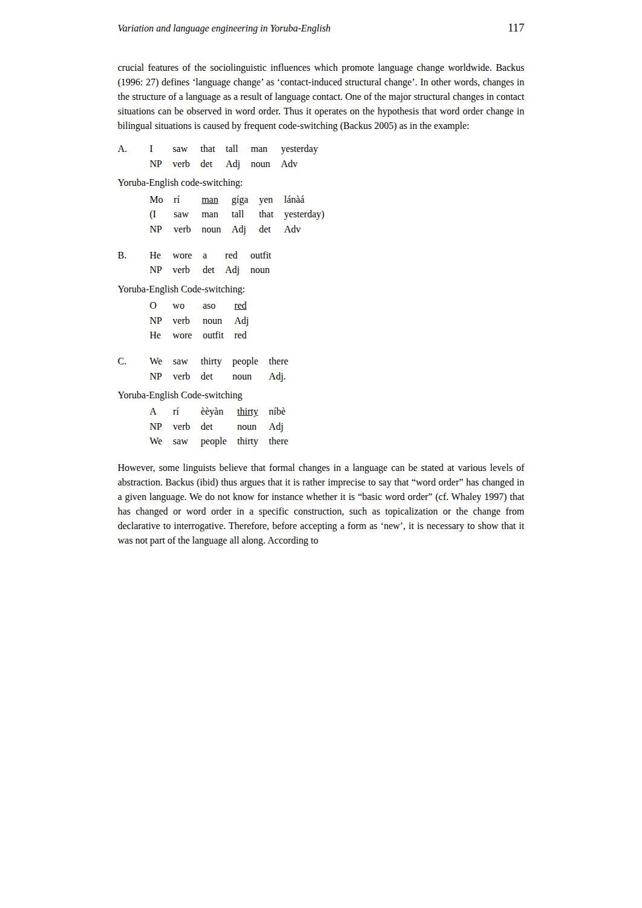Variation and language engineering in Yoruba-English 117
crucial features of the sociolinguistic influences which promote language change worldwide. Backus (1996: 27) defines ‘language change’ as ‘contact-induced structural change’. In other words, changes in the structure of a language as a result of language contact. One of the major structural changes in contact situations can be observed in word order. Thus it operates on the hypothesis that word order change in bilingual situations is caused by frequent code-switching (Backus 2005) as in the example:
| A. | I | saw | that | tall | man | yesterday |
| | NP | verb | det | Adj | noun | Adv |
Yoruba-English code-switching:
| | Mo | rí | man | gíga | yen | lánàá |
| | (I | saw | man | tall | that | yesterday) |
| | NP | verb | noun | Adj | det | Adv |
| B. | He | wore | a | red | outfit |
| | NP | verb | det | Adj | noun |
Yoruba-English Code-switching:
| | O | wo | aso | red |
| | NP | verb | noun | Adj |
| | He | wore | outfit | red |
| C. | We | saw | thirty | people | there |
| | NP | verb | det | noun | Adj. |
Yoruba-English Code-switching
| | A | rí | èèyàn | thirty | níbè |
| | NP | verb | det | noun | Adj |
| | We | saw | people | thirty | there |
However, some linguists believe that formal changes in a language can be stated at various levels of abstraction. Backus (ibid) thus argues that it is rather imprecise to say that “word order” has changed in a given language. We do not know for instance whether it is “basic word order” (cf. Whaley 1997) that has changed or word order in a specific construction, such as topicalization or the change from declarative to interrogative. Therefore, before accepting a form as ‘new’, it is necessary to show that it was not part of the language all along. According to